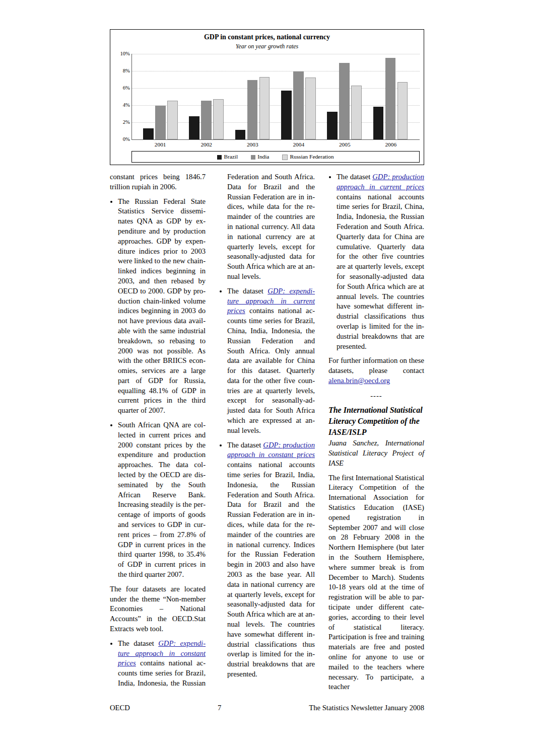GDP in constant prices, national currency
Year on year growth rates
10%
8%
6%
4%
2%
0%
2001
2002
2003
2004
2005
2006
Brazil
India
Russian Federation
constant prices being 1846.7 trillion rupiah in 2006.
The Russian Federal State Statistics Service disseminates QNA as GDP by expenditure and by production approaches. GDP by expenditure indices prior to 2003 were linked to the new chain-linked indices beginning in 2003, and then rebased by OECD to 2000. GDP by production chain-linked volume indices beginning in 2003 do not have previous data available with the same industrial breakdown, so rebasing to 2000 was not possible. As with the other BRIICS economies, services are a large part of GDP for Russia, equalling 48.1% of GDP in current prices in the third quarter of 2007.
South African QNA are collected in current prices and 2000 constant prices by the expenditure and production approaches. The data collected by the OECD are disseminated by the South African Reserve Bank. Increasing steadily is the percentage of imports of goods and services to GDP in current prices – from 27.8% of GDP in current prices in the third quarter 1998, to 35.4% of GDP in current prices in the third quarter 2007.
The four datasets are located under the theme “Non-member Economies – National Accounts” in the OECD.Stat Extracts web tool.
The dataset GDP: expenditure approach in constant prices contains national accounts time series for Brazil, India, Indonesia, the Russian Federation and South Africa. Data for Brazil and the Russian Federation are in indices, while data for the remainder of the countries are in national currency. All data in national currency are at quarterly levels, except for seasonally-adjusted data for South Africa which are at annual levels.
The dataset GDP: expenditure approach in current prices contains national accounts time series for Brazil, China, India, Indonesia, the Russian Federation and South Africa. Only annual data are available for China for this dataset. Quarterly data for the other five countries are at quarterly levels, except for seasonally-adjusted data for South Africa which are expressed at annual levels.
The dataset GDP: production approach in constant prices contains national accounts time series for Brazil, India, Indonesia, the Russian Federation and South Africa. Data for Brazil and the Russian Federation are in indices, while data for the remainder of the countries are in national currency. Indices for the Russian Federation begin in 2003 and also have 2003 as the base year. All data in national currency are at quarterly levels, except for seasonally-adjusted data for South Africa which are at annual levels. The countries have somewhat different industrial classifications thus overlap is limited for the industrial breakdowns that are presented.
The dataset GDP: production approach in current prices contains national accounts time series for Brazil, China, India, Indonesia, the Russian Federation and South Africa. Quarterly data for China are cumulative. Quarterly data for the other five countries are at quarterly levels, except for seasonally-adjusted data for South Africa which are at annual levels. The countries have somewhat different industrial classifications thus overlap is limited for the industrial breakdowns that are presented.
For further information on these datasets, please contact alena.brin@oecd.org
----
The International Statistical Literacy Competition of the IASE/ISLP
Juana Sanchez, International Statistical Literacy Project of IASE
The first International Statistical Literacy Competition of the International Association for Statistics Education (IASE) opened registration in September 2007 and will close on 28 February 2008 in the Northern Hemisphere (but later in the Southern Hemisphere, where summer break is from December to March). Students 10-18 years old at the time of registration will be able to participate under different categories, according to their level of statistical literacy. Participation is free and training materials are free and posted online for anyone to use or mailed to the teachers where necessary. To participate, a teacher
OECD
7
The Statistics Newsletter January 2008